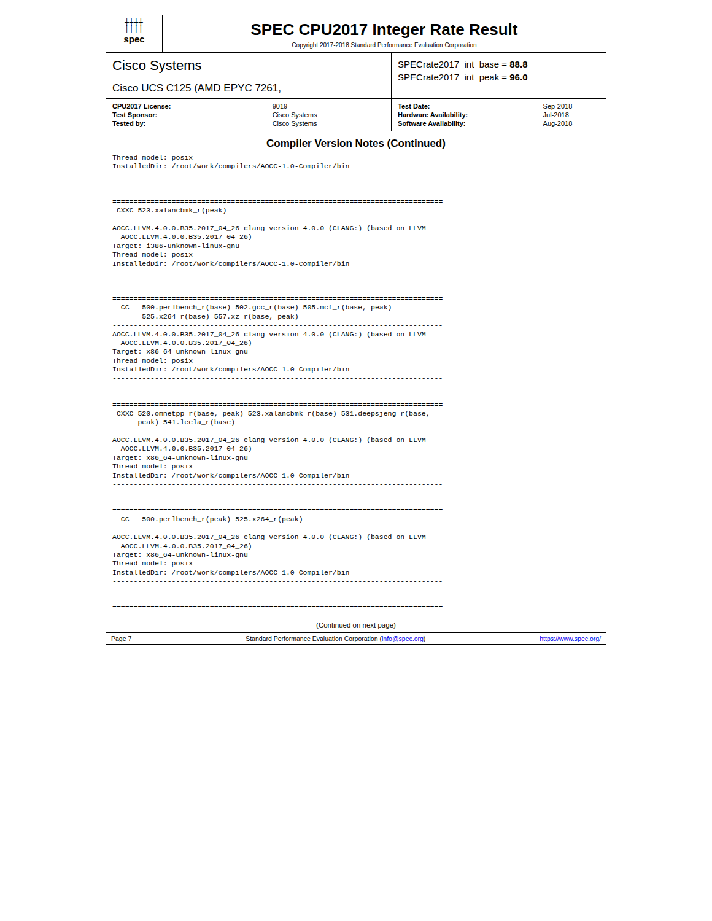┼┼┼┼
┼┼┼┼
spec
SPEC CPU2017 Integer Rate Result
Copyright 2017-2018 Standard Performance Evaluation Corporation
Cisco Systems
Cisco UCS C125 (AMD EPYC 7261,
SPECrate2017_int_base = 88.8
SPECrate2017_int_peak = 96.0
| CPU2017 License: | 9019 |
| Test Sponsor: | Cisco Systems |
| Tested by: | Cisco Systems |
| Test Date: | Sep-2018 |
| Hardware Availability: | Jul-2018 |
| Software Availability: | Aug-2018 |
Compiler Version Notes (Continued)
Thread model: posix
InstalledDir: /root/work/compilers/AOCC-1.0-Compiler/bin
------------------------------------------------------------------------------


==============================================================================
 CXXC 523.xalancbmk_r(peak)
------------------------------------------------------------------------------
AOCC.LLVM.4.0.0.B35.2017_04_26 clang version 4.0.0 (CLANG:) (based on LLVM
  AOCC.LLVM.4.0.0.B35.2017_04_26)
Target: i386-unknown-linux-gnu
Thread model: posix
InstalledDir: /root/work/compilers/AOCC-1.0-Compiler/bin
------------------------------------------------------------------------------


==============================================================================
  CC   500.perlbench_r(base) 502.gcc_r(base) 505.mcf_r(base, peak)
       525.x264_r(base) 557.xz_r(base, peak)
------------------------------------------------------------------------------
AOCC.LLVM.4.0.0.B35.2017_04_26 clang version 4.0.0 (CLANG:) (based on LLVM
  AOCC.LLVM.4.0.0.B35.2017_04_26)
Target: x86_64-unknown-linux-gnu
Thread model: posix
InstalledDir: /root/work/compilers/AOCC-1.0-Compiler/bin
------------------------------------------------------------------------------


==============================================================================
 CXXC 520.omnetpp_r(base, peak) 523.xalancbmk_r(base) 531.deepsjeng_r(base,
      peak) 541.leela_r(base)
------------------------------------------------------------------------------
AOCC.LLVM.4.0.0.B35.2017_04_26 clang version 4.0.0 (CLANG:) (based on LLVM
  AOCC.LLVM.4.0.0.B35.2017_04_26)
Target: x86_64-unknown-linux-gnu
Thread model: posix
InstalledDir: /root/work/compilers/AOCC-1.0-Compiler/bin
------------------------------------------------------------------------------


==============================================================================
  CC   500.perlbench_r(peak) 525.x264_r(peak)
------------------------------------------------------------------------------
AOCC.LLVM.4.0.0.B35.2017_04_26 clang version 4.0.0 (CLANG:) (based on LLVM
  AOCC.LLVM.4.0.0.B35.2017_04_26)
Target: x86_64-unknown-linux-gnu
Thread model: posix
InstalledDir: /root/work/compilers/AOCC-1.0-Compiler/bin
------------------------------------------------------------------------------


==============================================================================
(Continued on next page)
Page 7
Standard Performance Evaluation Corporation (info@spec.org)
https://www.spec.org/